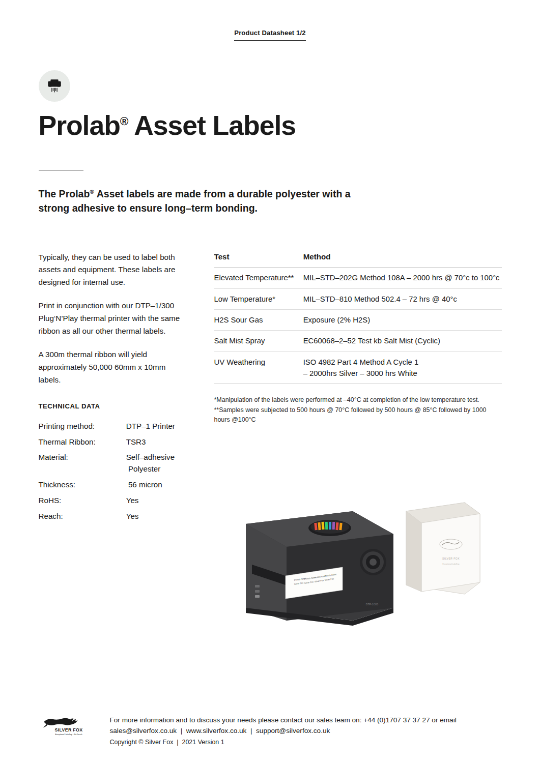Product Datasheet 1/2
Prolab® Asset Labels
The Prolab® Asset labels are made from a durable polyester with a strong adhesive to ensure long–term bonding.
Typically, they can be used to label both assets and equipment. These labels are designed for internal use.
Print in conjunction with our DTP–1/300 Plug‘N’Play thermal printer with the same ribbon as all our other thermal labels.
A 300m thermal ribbon will yield approximately 50,000 60mm x 10mm labels.
Technical Data
| Printing method: | DTP–1 Printer |
| Thermal Ribbon: | TSR3 |
| Material: | Self–adhesive Polyester |
| Thickness: | 56 micron |
| RoHS: | Yes |
| Reach: | Yes |
| Test | Method |
| --- | --- |
| Elevated Temperature** | MIL–STD–202G Method 108A – 2000 hrs @ 70°c to 100°c |
| Low Temperature* | MIL–STD–810 Method 502.4 – 72 hrs @ 40°c |
| H2S Sour Gas | Exposure (2% H2S) |
| Salt Mist Spray | EC60068–2–52 Test kb Salt Mist (Cyclic) |
| UV Weathering | ISO 4982 Part 4 Method A Cycle 1 – 2000hrs Silver – 3000 hrs White |
*Manipulation of the labels were performed at –40°C at completion of the low temperature test.
**Samples were subjected to 500 hours @ 70°C followed by 500 hours @ 85°C followed by 1000 hours @100°C
SILVER FOX Exceptional Labelling Prolab Asset Silver Fox Prolab Asset Silver Fox Prolab Asset Silver Fox Prolab Asset Silver Fox DTP-1/300
SILVER FOX Exceptional Labelling – No Fossils
For more information and to discuss your needs please contact our sales team on: +44 (0)1707 37 37 27 or email
sales@silverfox.co.uk | www.silverfox.co.uk | support@silverfox.co.uk
Copyright © Silver Fox | 2021 Version 1